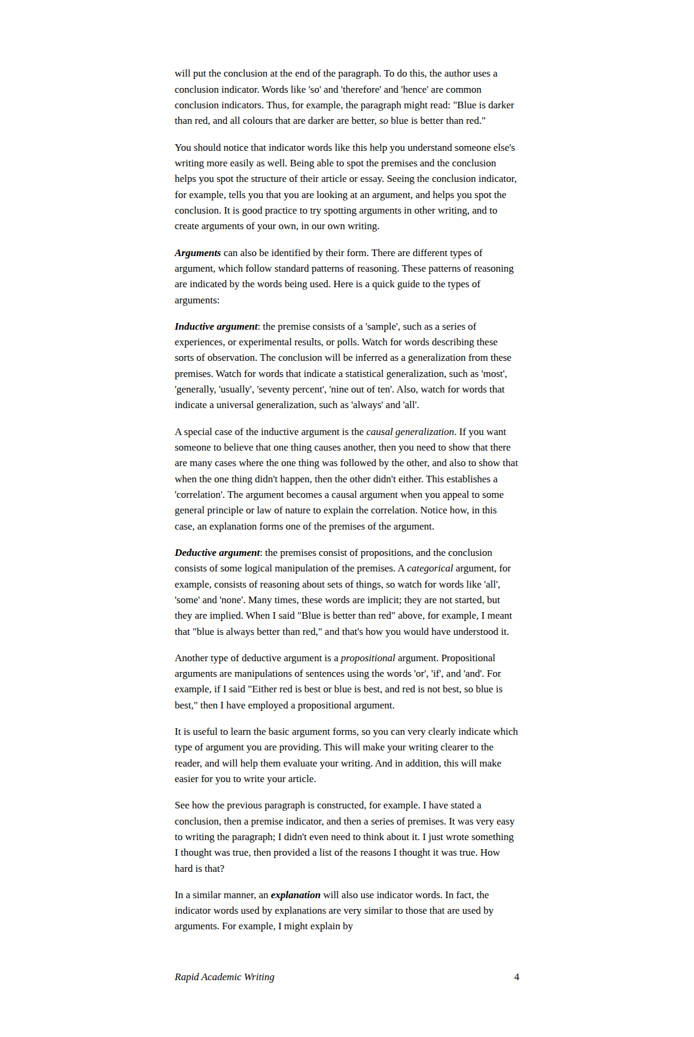will put the conclusion at the end of the paragraph. To do this, the author uses a conclusion indicator. Words like 'so' and 'therefore' and 'hence' are common conclusion indicators. Thus, for example, the paragraph might read: "Blue is darker than red, and all colours that are darker are better, so blue is better than red."
You should notice that indicator words like this help you understand someone else's writing more easily as well. Being able to spot the premises and the conclusion helps you spot the structure of their article or essay. Seeing the conclusion indicator, for example, tells you that you are looking at an argument, and helps you spot the conclusion. It is good practice to try spotting arguments in other writing, and to create arguments of your own, in our own writing.
Arguments can also be identified by their form. There are different types of argument, which follow standard patterns of reasoning. These patterns of reasoning are indicated by the words being used. Here is a quick guide to the types of arguments:
Inductive argument: the premise consists of a 'sample', such as a series of experiences, or experimental results, or polls. Watch for words describing these sorts of observation. The conclusion will be inferred as a generalization from these premises. Watch for words that indicate a statistical generalization, such as 'most', 'generally, 'usually', 'seventy percent', 'nine out of ten'. Also, watch for words that indicate a universal generalization, such as 'always' and 'all'.
A special case of the inductive argument is the causal generalization. If you want someone to believe that one thing causes another, then you need to show that there are many cases where the one thing was followed by the other, and also to show that when the one thing didn't happen, then the other didn't either. This establishes a 'correlation'. The argument becomes a causal argument when you appeal to some general principle or law of nature to explain the correlation. Notice how, in this case, an explanation forms one of the premises of the argument.
Deductive argument: the premises consist of propositions, and the conclusion consists of some logical manipulation of the premises. A categorical argument, for example, consists of reasoning about sets of things, so watch for words like 'all', 'some' and 'none'. Many times, these words are implicit; they are not started, but they are implied. When I said "Blue is better than red" above, for example, I meant that "blue is always better than red," and that's how you would have understood it.
Another type of deductive argument is a propositional argument. Propositional arguments are manipulations of sentences using the words 'or', 'if', and 'and'. For example, if I said "Either red is best or blue is best, and red is not best, so blue is best," then I have employed a propositional argument.
It is useful to learn the basic argument forms, so you can very clearly indicate which type of argument you are providing. This will make your writing clearer to the reader, and will help them evaluate your writing. And in addition, this will make easier for you to write your article.
See how the previous paragraph is constructed, for example. I have stated a conclusion, then a premise indicator, and then a series of premises. It was very easy to writing the paragraph; I didn't even need to think about it. I just wrote something I thought was true, then provided a list of the reasons I thought it was true. How hard is that?
In a similar manner, an explanation will also use indicator words. In fact, the indicator words used by explanations are very similar to those that are used by arguments. For example, I might explain by
Rapid Academic Writing 4